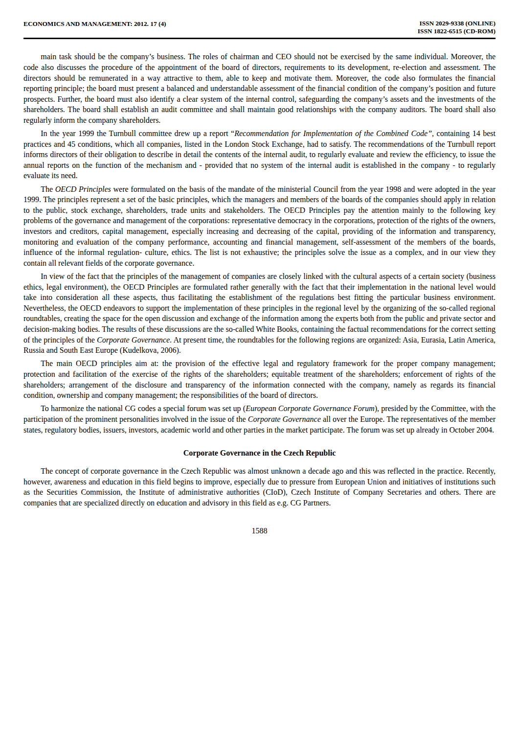ECONOMICS AND MANAGEMENT: 2012. 17 (4)
ISSN 2029-9338 (ONLINE)
ISSN 1822-6515 (CD-ROM)
main task should be the company’s business. The roles of chairman and CEO should not be exercised by the same individual. Moreover, the code also discusses the procedure of the appointment of the board of directors, requirements to its development, re-election and assessment. The directors should be remunerated in a way attractive to them, able to keep and motivate them. Moreover, the code also formulates the financial reporting principle; the board must present a balanced and understandable assessment of the financial condition of the company’s position and future prospects. Further, the board must also identify a clear system of the internal control, safeguarding the company’s assets and the investments of the shareholders. The board shall establish an audit committee and shall maintain good relationships with the company auditors. The board shall also regularly inform the company shareholders.
In the year 1999 the Turnbull committee drew up a report “Recommendation for Implementation of the Combined Code”, containing 14 best practices and 45 conditions, which all companies, listed in the London Stock Exchange, had to satisfy. The recommendations of the Turnbull report informs directors of their obligation to describe in detail the contents of the internal audit, to regularly evaluate and review the efficiency, to issue the annual reports on the function of the mechanism and - provided that no system of the internal audit is established in the company - to regularly evaluate its need.
The OECD Principles were formulated on the basis of the mandate of the ministerial Council from the year 1998 and were adopted in the year 1999. The principles represent a set of the basic principles, which the managers and members of the boards of the companies should apply in relation to the public, stock exchange, shareholders, trade units and stakeholders. The OECD Principles pay the attention mainly to the following key problems of the governance and management of the corporations: representative democracy in the corporations, protection of the rights of the owners, investors and creditors, capital management, especially increasing and decreasing of the capital, providing of the information and transparency, monitoring and evaluation of the company performance, accounting and financial management, self-assessment of the members of the boards, influence of the informal regulation- culture, ethics. The list is not exhaustive; the principles solve the issue as a complex, and in our view they contain all relevant fields of the corporate governance.
In view of the fact that the principles of the management of companies are closely linked with the cultural aspects of a certain society (business ethics, legal environment), the OECD Principles are formulated rather generally with the fact that their implementation in the national level would take into consideration all these aspects, thus facilitating the establishment of the regulations best fitting the particular business environment. Nevertheless, the OECD endeavors to support the implementation of these principles in the regional level by the organizing of the so-called regional roundtables, creating the space for the open discussion and exchange of the information among the experts both from the public and private sector and decision-making bodies. The results of these discussions are the so-called White Books, containing the factual recommendations for the correct setting of the principles of the Corporate Governance. At present time, the roundtables for the following regions are organized: Asia, Eurasia, Latin America, Russia and South East Europe (Kudelkova, 2006).
The main OECD principles aim at: the provision of the effective legal and regulatory framework for the proper company management; protection and facilitation of the exercise of the rights of the shareholders; equitable treatment of the shareholders; enforcement of rights of the shareholders; arrangement of the disclosure and transparency of the information connected with the company, namely as regards its financial condition, ownership and company management; the responsibilities of the board of directors.
To harmonize the national CG codes a special forum was set up (European Corporate Governance Forum), presided by the Committee, with the participation of the prominent personalities involved in the issue of the Corporate Governance all over the Europe. The representatives of the member states, regulatory bodies, issuers, investors, academic world and other parties in the market participate. The forum was set up already in October 2004.
Corporate Governance in the Czech Republic
The concept of corporate governance in the Czech Republic was almost unknown a decade ago and this was reflected in the practice. Recently, however, awareness and education in this field begins to improve, especially due to pressure from European Union and initiatives of institutions such as the Securities Commission, the Institute of administrative authorities (CIoD), Czech Institute of Company Secretaries and others. There are companies that are specialized directly on education and advisory in this field as e.g. CG Partners.
1588